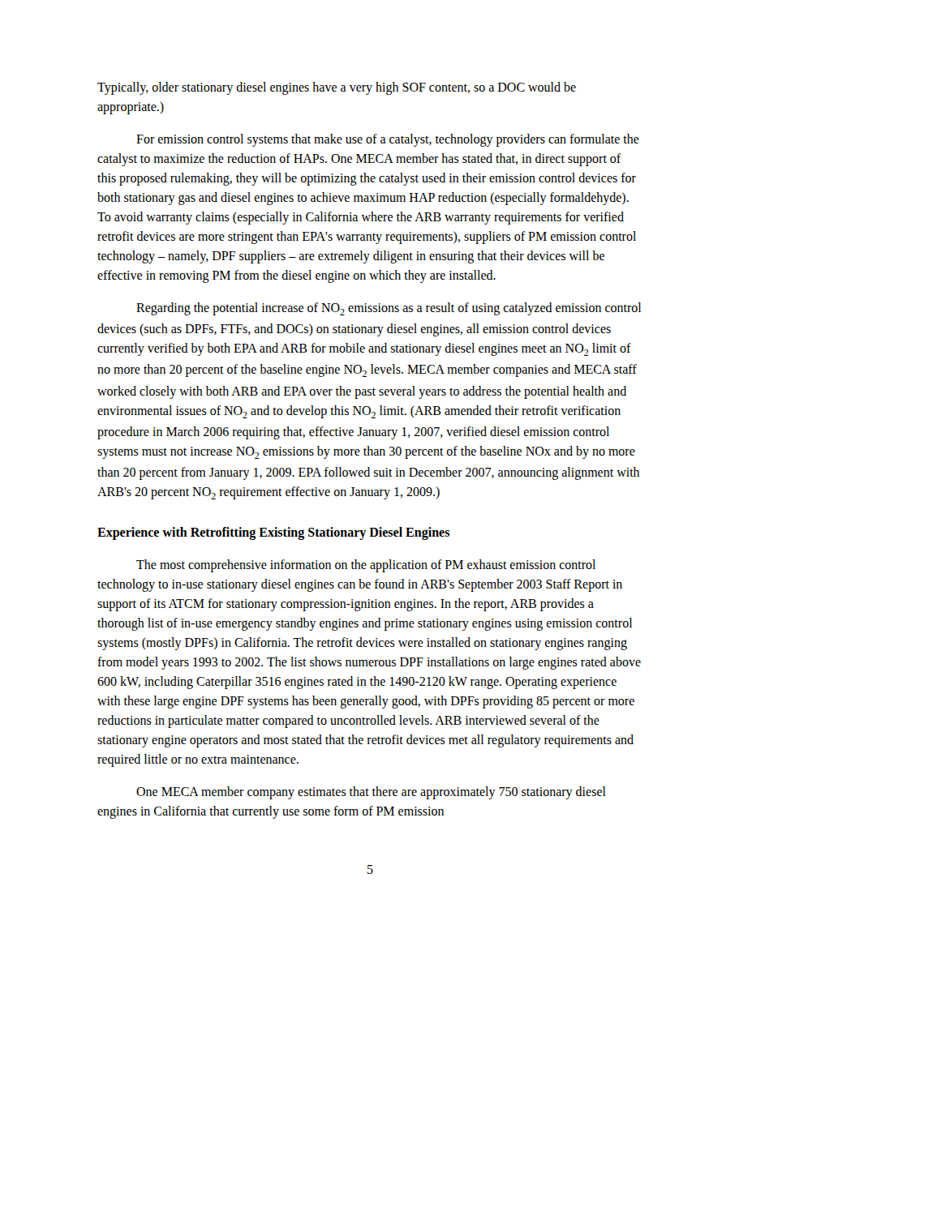Typically, older stationary diesel engines have a very high SOF content, so a DOC would be appropriate.)
For emission control systems that make use of a catalyst, technology providers can formulate the catalyst to maximize the reduction of HAPs. One MECA member has stated that, in direct support of this proposed rulemaking, they will be optimizing the catalyst used in their emission control devices for both stationary gas and diesel engines to achieve maximum HAP reduction (especially formaldehyde). To avoid warranty claims (especially in California where the ARB warranty requirements for verified retrofit devices are more stringent than EPA's warranty requirements), suppliers of PM emission control technology – namely, DPF suppliers – are extremely diligent in ensuring that their devices will be effective in removing PM from the diesel engine on which they are installed.
Regarding the potential increase of NO2 emissions as a result of using catalyzed emission control devices (such as DPFs, FTFs, and DOCs) on stationary diesel engines, all emission control devices currently verified by both EPA and ARB for mobile and stationary diesel engines meet an NO2 limit of no more than 20 percent of the baseline engine NO2 levels. MECA member companies and MECA staff worked closely with both ARB and EPA over the past several years to address the potential health and environmental issues of NO2 and to develop this NO2 limit. (ARB amended their retrofit verification procedure in March 2006 requiring that, effective January 1, 2007, verified diesel emission control systems must not increase NO2 emissions by more than 30 percent of the baseline NOx and by no more than 20 percent from January 1, 2009. EPA followed suit in December 2007, announcing alignment with ARB's 20 percent NO2 requirement effective on January 1, 2009.)
Experience with Retrofitting Existing Stationary Diesel Engines
The most comprehensive information on the application of PM exhaust emission control technology to in-use stationary diesel engines can be found in ARB's September 2003 Staff Report in support of its ATCM for stationary compression-ignition engines. In the report, ARB provides a thorough list of in-use emergency standby engines and prime stationary engines using emission control systems (mostly DPFs) in California. The retrofit devices were installed on stationary engines ranging from model years 1993 to 2002. The list shows numerous DPF installations on large engines rated above 600 kW, including Caterpillar 3516 engines rated in the 1490-2120 kW range. Operating experience with these large engine DPF systems has been generally good, with DPFs providing 85 percent or more reductions in particulate matter compared to uncontrolled levels. ARB interviewed several of the stationary engine operators and most stated that the retrofit devices met all regulatory requirements and required little or no extra maintenance.
One MECA member company estimates that there are approximately 750 stationary diesel engines in California that currently use some form of PM emission
5